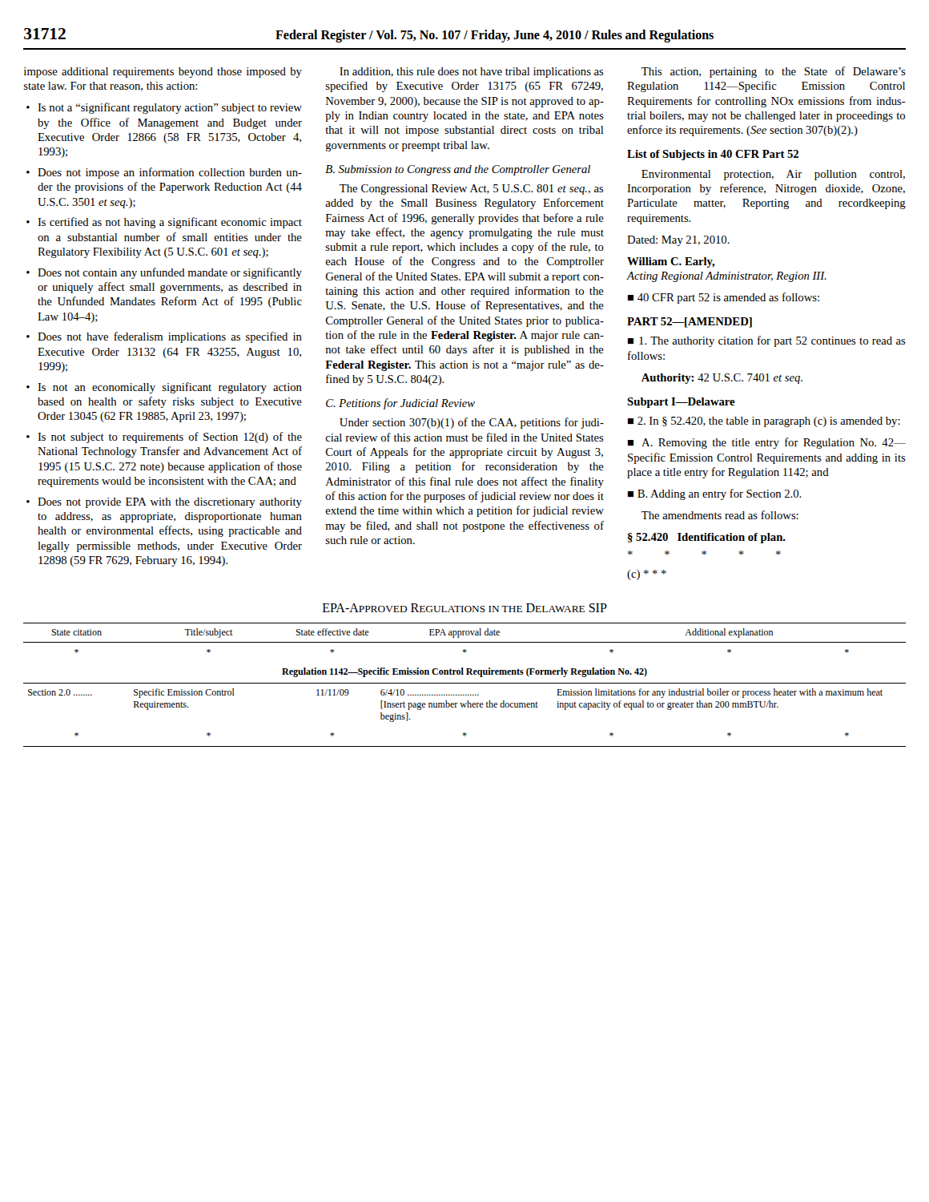31712 Federal Register / Vol. 75, No. 107 / Friday, June 4, 2010 / Rules and Regulations
impose additional requirements beyond those imposed by state law. For that reason, this action:
Is not a “significant regulatory action” subject to review by the Office of Management and Budget under Executive Order 12866 (58 FR 51735, October 4, 1993);
Does not impose an information collection burden under the provisions of the Paperwork Reduction Act (44 U.S.C. 3501 et seq.);
Is certified as not having a significant economic impact on a substantial number of small entities under the Regulatory Flexibility Act (5 U.S.C. 601 et seq.);
Does not contain any unfunded mandate or significantly or uniquely affect small governments, as described in the Unfunded Mandates Reform Act of 1995 (Public Law 104–4);
Does not have federalism implications as specified in Executive Order 13132 (64 FR 43255, August 10, 1999);
Is not an economically significant regulatory action based on health or safety risks subject to Executive Order 13045 (62 FR 19885, April 23, 1997);
Is not subject to requirements of Section 12(d) of the National Technology Transfer and Advancement Act of 1995 (15 U.S.C. 272 note) because application of those requirements would be inconsistent with the CAA; and
Does not provide EPA with the discretionary authority to address, as appropriate, disproportionate human health or environmental effects, using practicable and legally permissible methods, under Executive Order 12898 (59 FR 7629, February 16, 1994).
In addition, this rule does not have tribal implications as specified by Executive Order 13175 (65 FR 67249, November 9, 2000), because the SIP is not approved to apply in Indian country located in the state, and EPA notes that it will not impose substantial direct costs on tribal governments or preempt tribal law.
B. Submission to Congress and the Comptroller General
The Congressional Review Act, 5 U.S.C. 801 et seq., as added by the Small Business Regulatory Enforcement Fairness Act of 1996, generally provides that before a rule may take effect, the agency promulgating the rule must submit a rule report, which includes a copy of the rule, to each House of the Congress and to the Comptroller General of the United States. EPA will submit a report containing this action and other required information to the U.S. Senate, the U.S. House of Representatives, and the Comptroller General of the United States prior to publication of the rule in the Federal Register. A major rule cannot take effect until 60 days after it is published in the Federal Register. This action is not a “major rule” as defined by 5 U.S.C. 804(2).
C. Petitions for Judicial Review
Under section 307(b)(1) of the CAA, petitions for judicial review of this action must be filed in the United States Court of Appeals for the appropriate circuit by August 3, 2010. Filing a petition for reconsideration by the Administrator of this final rule does not affect the finality of this action for the purposes of judicial review nor does it extend the time within which a petition for judicial review may be filed, and shall not postpone the effectiveness of such rule or action.
This action, pertaining to the State of Delaware’s Regulation 1142—Specific Emission Control Requirements for controlling NOx emissions from industrial boilers, may not be challenged later in proceedings to enforce its requirements. (See section 307(b)(2).)
List of Subjects in 40 CFR Part 52
Environmental protection, Air pollution control, Incorporation by reference, Nitrogen dioxide, Ozone, Particulate matter, Reporting and recordkeeping requirements.
Dated: May 21, 2010.
William C. Early,
Acting Regional Administrator, Region III.
40 CFR part 52 is amended as follows:
PART 52—[AMENDED]
1. The authority citation for part 52 continues to read as follows:
Authority: 42 U.S.C. 7401 et seq.
Subpart I—Delaware
2. In § 52.420, the table in paragraph (c) is amended by:
A. Removing the title entry for Regulation No. 42—Specific Emission Control Requirements and adding in its place a title entry for Regulation 1142; and
B. Adding an entry for Section 2.0.
The amendments read as follows:
§ 52.420 Identification of plan.
* * * * *
(c) * * *
EPA-APPROVED REGULATIONS IN THE DELAWARE SIP
| State citation | Title/subject | State effective date | EPA approval date | Additional explanation |
| --- | --- | --- | --- | --- |
| * | * | * | * | * | * | * |
| Regulation 1142—Specific Emission Control Requirements (Formerly Regulation No. 42) |
| Section 2.0 | Specific Emission Control Requirements. | 11/11/09 | 6/4/10 .............................. [Insert page number where the document begins]. | Emission limitations for any industrial boiler or process heater with a maximum heat input capacity of equal to or greater than 200 mmBTU/hr. |
| * | * | * | * | * | * | * |